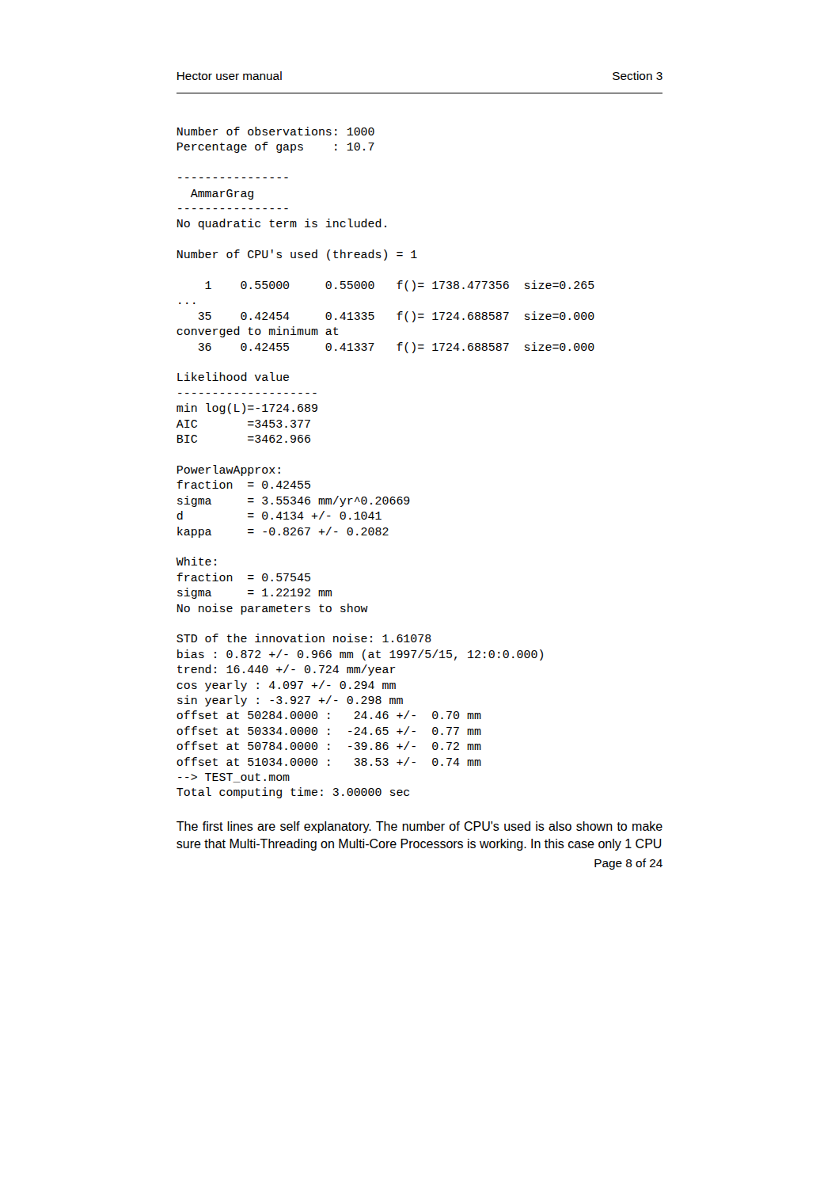Hector user manual
Section 3
Number of observations: 1000
Percentage of gaps    : 10.7

----------------
  AmmarGrag
----------------
No quadratic term is included.

Number of CPU's used (threads) = 1

    1    0.55000     0.55000   f()= 1738.477356  size=0.265
...
   35    0.42454     0.41335   f()= 1724.688587  size=0.000
converged to minimum at
   36    0.42455     0.41337   f()= 1724.688587  size=0.000

Likelihood value
--------------------
min log(L)=-1724.689
AIC       =3453.377
BIC       =3462.966

PowerlawApprox:
fraction  = 0.42455
sigma     = 3.55346 mm/yr^0.20669
d         = 0.4134 +/- 0.1041
kappa     = -0.8267 +/- 0.2082

White:
fraction  = 0.57545
sigma     = 1.22192 mm
No noise parameters to show

STD of the innovation noise: 1.61078
bias : 0.872 +/- 0.966 mm (at 1997/5/15, 12:0:0.000)
trend: 16.440 +/- 0.724 mm/year
cos yearly : 4.097 +/- 0.294 mm
sin yearly : -3.927 +/- 0.298 mm
offset at 50284.0000 :   24.46 +/-  0.70 mm
offset at 50334.0000 :  -24.65 +/-  0.77 mm
offset at 50784.0000 :  -39.86 +/-  0.72 mm
offset at 51034.0000 :   38.53 +/-  0.74 mm
--> TEST_out.mom
Total computing time: 3.00000 sec
The first lines are self explanatory. The number of CPU's used is also shown to make sure that Multi-Threading on Multi-Core Processors is working. In this case only 1 CPU
Page 8 of 24